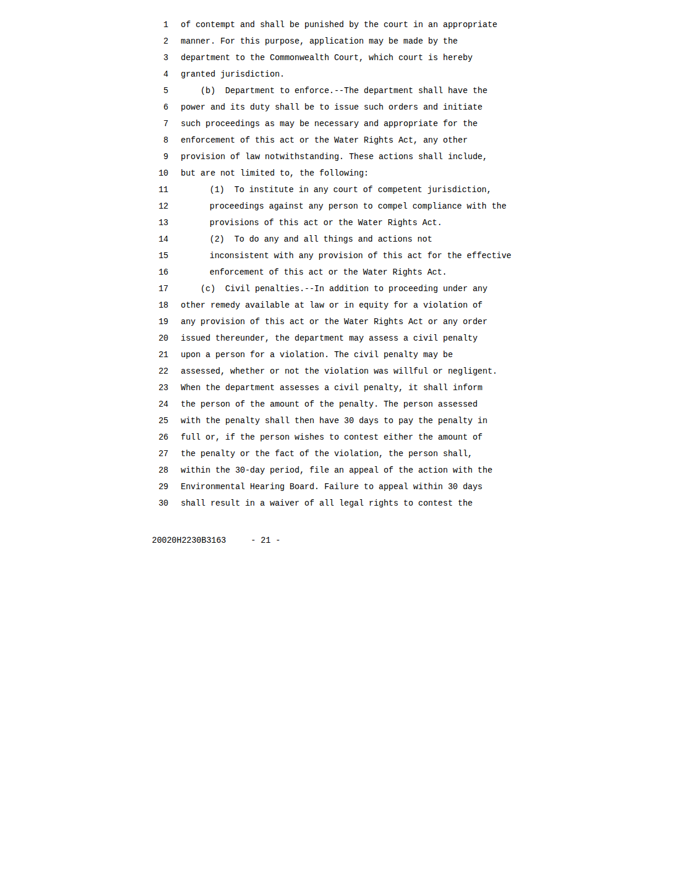of contempt and shall be punished by the court in an appropriate
manner. For this purpose, application may be made by the
department to the Commonwealth Court, which court is hereby
granted jurisdiction.
(b) Department to enforce.--The department shall have the
power and its duty shall be to issue such orders and initiate
such proceedings as may be necessary and appropriate for the
enforcement of this act or the Water Rights Act, any other
provision of law notwithstanding. These actions shall include,
but are not limited to, the following:
(1) To institute in any court of competent jurisdiction,
proceedings against any person to compel compliance with the
provisions of this act or the Water Rights Act.
(2) To do any and all things and actions not
inconsistent with any provision of this act for the effective
enforcement of this act or the Water Rights Act.
(c) Civil penalties.--In addition to proceeding under any
other remedy available at law or in equity for a violation of
any provision of this act or the Water Rights Act or any order
issued thereunder, the department may assess a civil penalty
upon a person for a violation. The civil penalty may be
assessed, whether or not the violation was willful or negligent.
When the department assesses a civil penalty, it shall inform
the person of the amount of the penalty. The person assessed
with the penalty shall then have 30 days to pay the penalty in
full or, if the person wishes to contest either the amount of
the penalty or the fact of the violation, the person shall,
within the 30-day period, file an appeal of the action with the
Environmental Hearing Board. Failure to appeal within 30 days
shall result in a waiver of all legal rights to contest the
20020H2230B3163 - 21 -